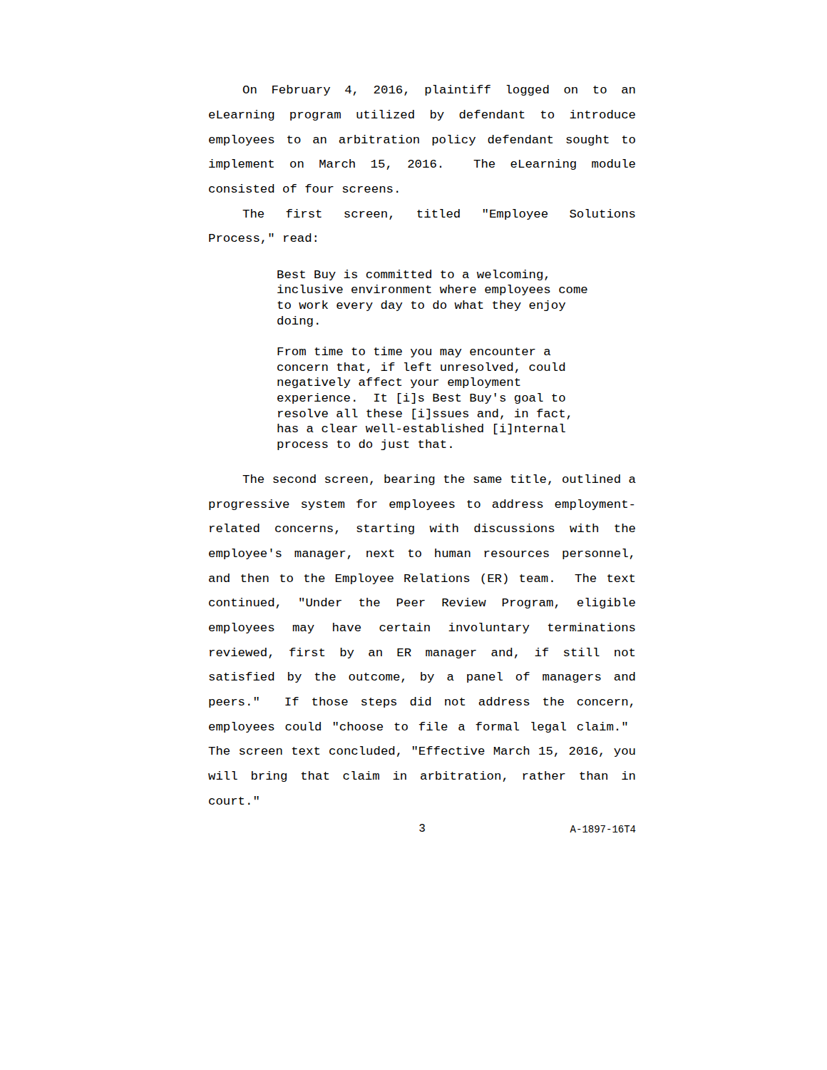On February 4, 2016, plaintiff logged on to an eLearning program utilized by defendant to introduce employees to an arbitration policy defendant sought to implement on March 15, 2016. The eLearning module consisted of four screens.
The first screen, titled "Employee Solutions Process," read:
Best Buy is committed to a welcoming, inclusive environment where employees come to work every day to do what they enjoy doing.
From time to time you may encounter a concern that, if left unresolved, could negatively affect your employment experience. It [i]s Best Buy's goal to resolve all these [i]ssues and, in fact, has a clear well-established [i]nternal process to do just that.
The second screen, bearing the same title, outlined a progressive system for employees to address employment-related concerns, starting with discussions with the employee's manager, next to human resources personnel, and then to the Employee Relations (ER) team. The text continued, "Under the Peer Review Program, eligible employees may have certain involuntary terminations reviewed, first by an ER manager and, if still not satisfied by the outcome, by a panel of managers and peers." If those steps did not address the concern, employees could "choose to file a formal legal claim." The screen text concluded, "Effective March 15, 2016, you will bring that claim in arbitration, rather than in court."
3
A-1897-16T4